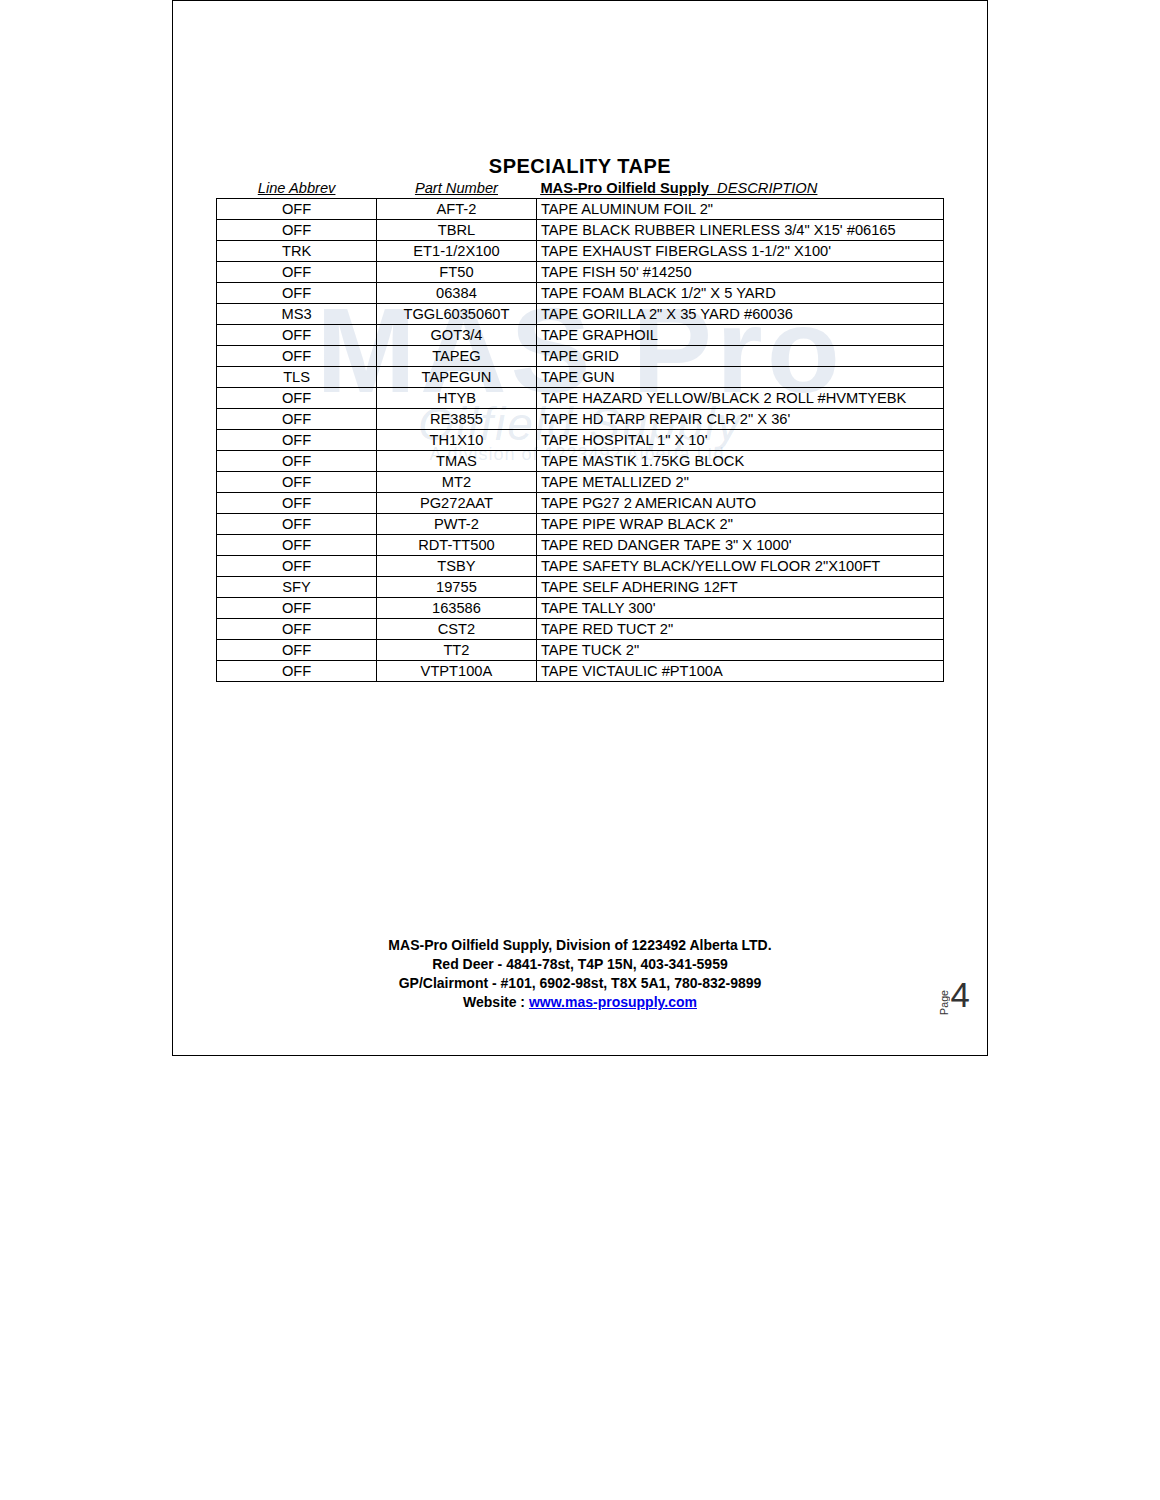MAS Pro Oilfield Supply A division of 1223492 Alberta Ltd.
SPECIALITY TAPE
| Line Abbrev | Part Number | MAS-Pro Oilfield Supply DESCRIPTION |
| --- | --- | --- |
| OFF | AFT-2 | TAPE ALUMINUM FOIL 2" |
| OFF | TBRL | TAPE BLACK RUBBER LINERLESS 3/4" X15' #06165 |
| TRK | ET1-1/2X100 | TAPE EXHAUST FIBERGLASS 1-1/2" X100' |
| OFF | FT50 | TAPE FISH 50' #14250 |
| OFF | 06384 | TAPE FOAM BLACK 1/2" X 5 YARD |
| MS3 | TGGL6035060T | TAPE GORILLA 2" X 35 YARD #60036 |
| OFF | GOT3/4 | TAPE GRAPHOIL |
| OFF | TAPEG | TAPE GRID |
| TLS | TAPEGUN | TAPE GUN |
| OFF | HTYB | TAPE HAZARD YELLOW/BLACK 2 ROLL #HVMTYEBK |
| OFF | RE3855 | TAPE HD TARP REPAIR CLR 2" X 36' |
| OFF | TH1X10 | TAPE HOSPITAL 1" X 10' |
| OFF | TMAS | TAPE MASTIK 1.75KG BLOCK |
| OFF | MT2 | TAPE METALLIZED 2" |
| OFF | PG272AAT | TAPE PG27 2 AMERICAN AUTO |
| OFF | PWT-2 | TAPE PIPE WRAP BLACK 2" |
| OFF | RDT-TT500 | TAPE RED DANGER TAPE 3" X 1000' |
| OFF | TSBY | TAPE SAFETY BLACK/YELLOW FLOOR 2"X100FT |
| SFY | 19755 | TAPE SELF ADHERING 12FT |
| OFF | 163586 | TAPE TALLY 300' |
| OFF | CST2 | TAPE RED TUCT 2" |
| OFF | TT2 | TAPE TUCK 2" |
| OFF | VTPT100A | TAPE VICTAULIC #PT100A |
MAS-Pro Oilfield Supply, Division of 1223492 Alberta LTD.
Red Deer - 4841-78st, T4P 15N, 403-341-5959
GP/Clairmont - #101, 6902-98st, T8X 5A1, 780-832-9899
Website : www.mas-prosupply.com
Page 4